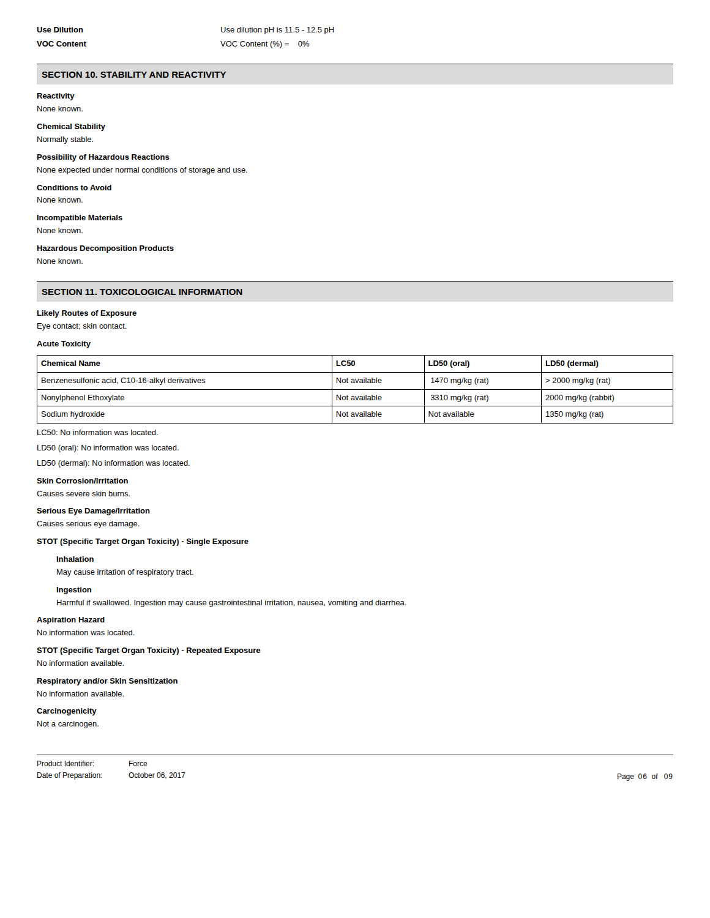Use Dilution
Use dilution pH is 11.5 - 12.5 pH
VOC Content
VOC Content (%) = 0%
SECTION 10. STABILITY AND REACTIVITY
Reactivity
None known.
Chemical Stability
Normally stable.
Possibility of Hazardous Reactions
None expected under normal conditions of storage and use.
Conditions to Avoid
None known.
Incompatible Materials
None known.
Hazardous Decomposition Products
None known.
SECTION 11. TOXICOLOGICAL INFORMATION
Likely Routes of Exposure
Eye contact; skin contact.
Acute Toxicity
| Chemical Name | LC50 | LD50 (oral) | LD50 (dermal) |
| --- | --- | --- | --- |
| Benzenesulfonic acid, C10-16-alkyl derivatives | Not available | 1470 mg/kg (rat) | > 2000 mg/kg (rat) |
| Nonylphenol Ethoxylate | Not available | 3310 mg/kg (rat) | 2000 mg/kg (rabbit) |
| Sodium hydroxide | Not available | Not available | 1350 mg/kg (rat) |
LC50: No information was located.
LD50 (oral): No information was located.
LD50 (dermal): No information was located.
Skin Corrosion/Irritation
Causes severe skin burns.
Serious Eye Damage/Irritation
Causes serious eye damage.
STOT (Specific Target Organ Toxicity) - Single Exposure
Inhalation
May cause irritation of respiratory tract.
Ingestion
Harmful if swallowed. Ingestion may cause gastrointestinal irritation, nausea, vomiting and diarrhea.
Aspiration Hazard
No information was located.
STOT (Specific Target Organ Toxicity) - Repeated Exposure
No information available.
Respiratory and/or Skin Sensitization
No information available.
Carcinogenicity
Not a carcinogen.
Product Identifier: Force
Date of Preparation: October 06, 2017
Page 06 of 09